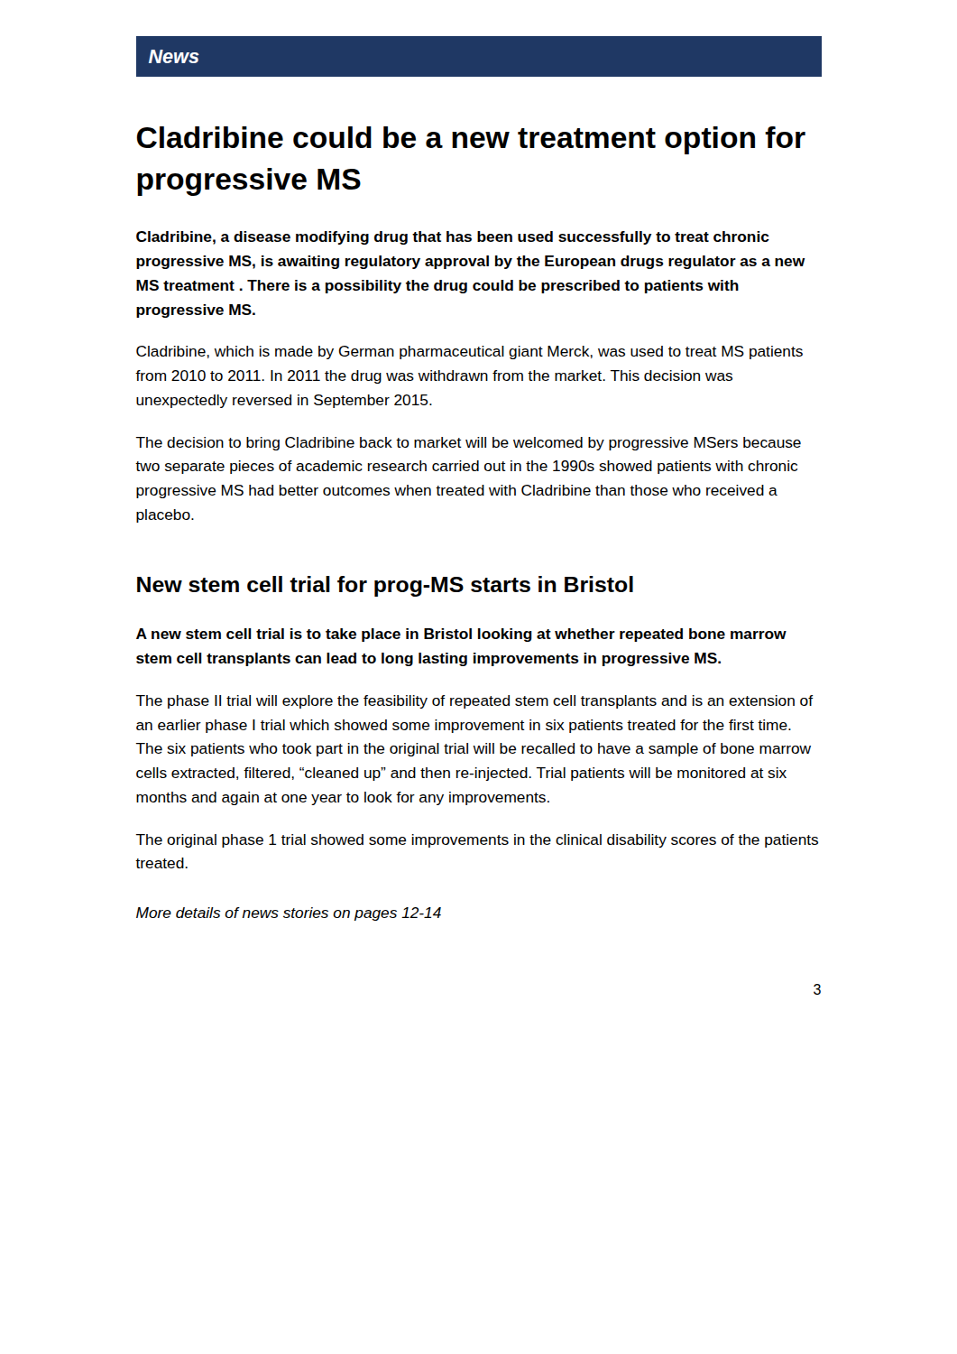News
Cladribine could be a new treatment option for progressive MS
Cladribine, a disease modifying drug that has been used successfully to treat chronic progressive MS, is awaiting regulatory approval by the European drugs regulator as a new MS treatment . There is a possibility the drug could be prescribed to patients with progressive MS.
Cladribine, which is made by German pharmaceutical giant Merck, was used to treat MS patients from 2010 to 2011. In 2011 the drug was withdrawn from the market. This decision was unexpectedly reversed in September 2015.
The decision to bring Cladribine back to market will be welcomed by progressive MSers because two separate pieces of academic research carried out in the 1990s showed patients with chronic progressive MS had better outcomes when treated with Cladribine than those who received a placebo.
New stem cell trial for prog-MS starts in Bristol
A new stem cell trial is to take place in Bristol looking at whether repeated bone marrow stem cell transplants can lead to long lasting improvements in progressive MS.
The phase II trial will explore the feasibility of repeated stem cell transplants and is an extension of an earlier phase I trial which showed some improvement in six patients treated for the first time. The six patients who took part in the original trial will be recalled to have a sample of bone marrow cells extracted, filtered, “cleaned up” and then re-injected. Trial patients will be monitored at six months and again at one year to look for any improvements.
The original phase 1 trial showed some improvements in the clinical disability scores of the patients treated.
More details of news stories on pages 12-14
3